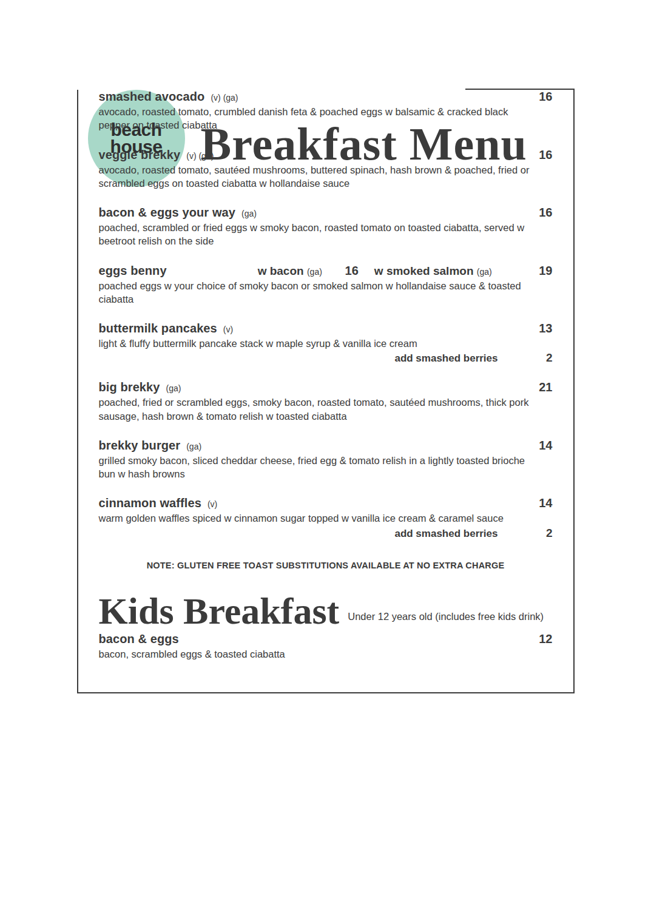beachhouse
Breakfast Menu
smashed avocado (v) (ga) 16
avocado, roasted tomato, crumbled danish feta & poached eggs w balsamic & cracked black pepper on toasted ciabatta
veggie brekky (v) (ga) 16
avocado, roasted tomato, sautéed mushrooms, buttered spinach, hash brown & poached, fried or scrambled eggs on toasted ciabatta w hollandaise sauce
bacon & eggs your way (ga) 16
poached, scrambled or fried eggs w smoky bacon, roasted tomato on toasted ciabatta, served w beetroot relish on the side
eggs benny w bacon (ga) 16 w smoked salmon (ga) 19
poached eggs w your choice of smoky bacon or smoked salmon w hollandaise sauce & toasted ciabatta
buttermilk pancakes (v) 13
light & fluffy buttermilk pancake stack w maple syrup & vanilla ice cream
add smashed berries 2
big brekky (ga) 21
poached, fried or scrambled eggs, smoky bacon, roasted tomato, sautéed mushrooms, thick pork sausage, hash brown & tomato relish w toasted ciabatta
brekky burger (ga) 14
grilled smoky bacon, sliced cheddar cheese, fried egg & tomato relish in a lightly toasted brioche bun w hash browns
cinnamon waffles (v) 14
warm golden waffles spiced w cinnamon sugar topped w vanilla ice cream & caramel sauce
add smashed berries 2
NOTE: GLUTEN FREE TOAST SUBSTITUTIONS AVAILABLE AT NO EXTRA CHARGE
Kids Breakfast
Under 12 years old (includes free kids drink)
bacon & eggs 12
bacon, scrambled eggs & toasted ciabatta